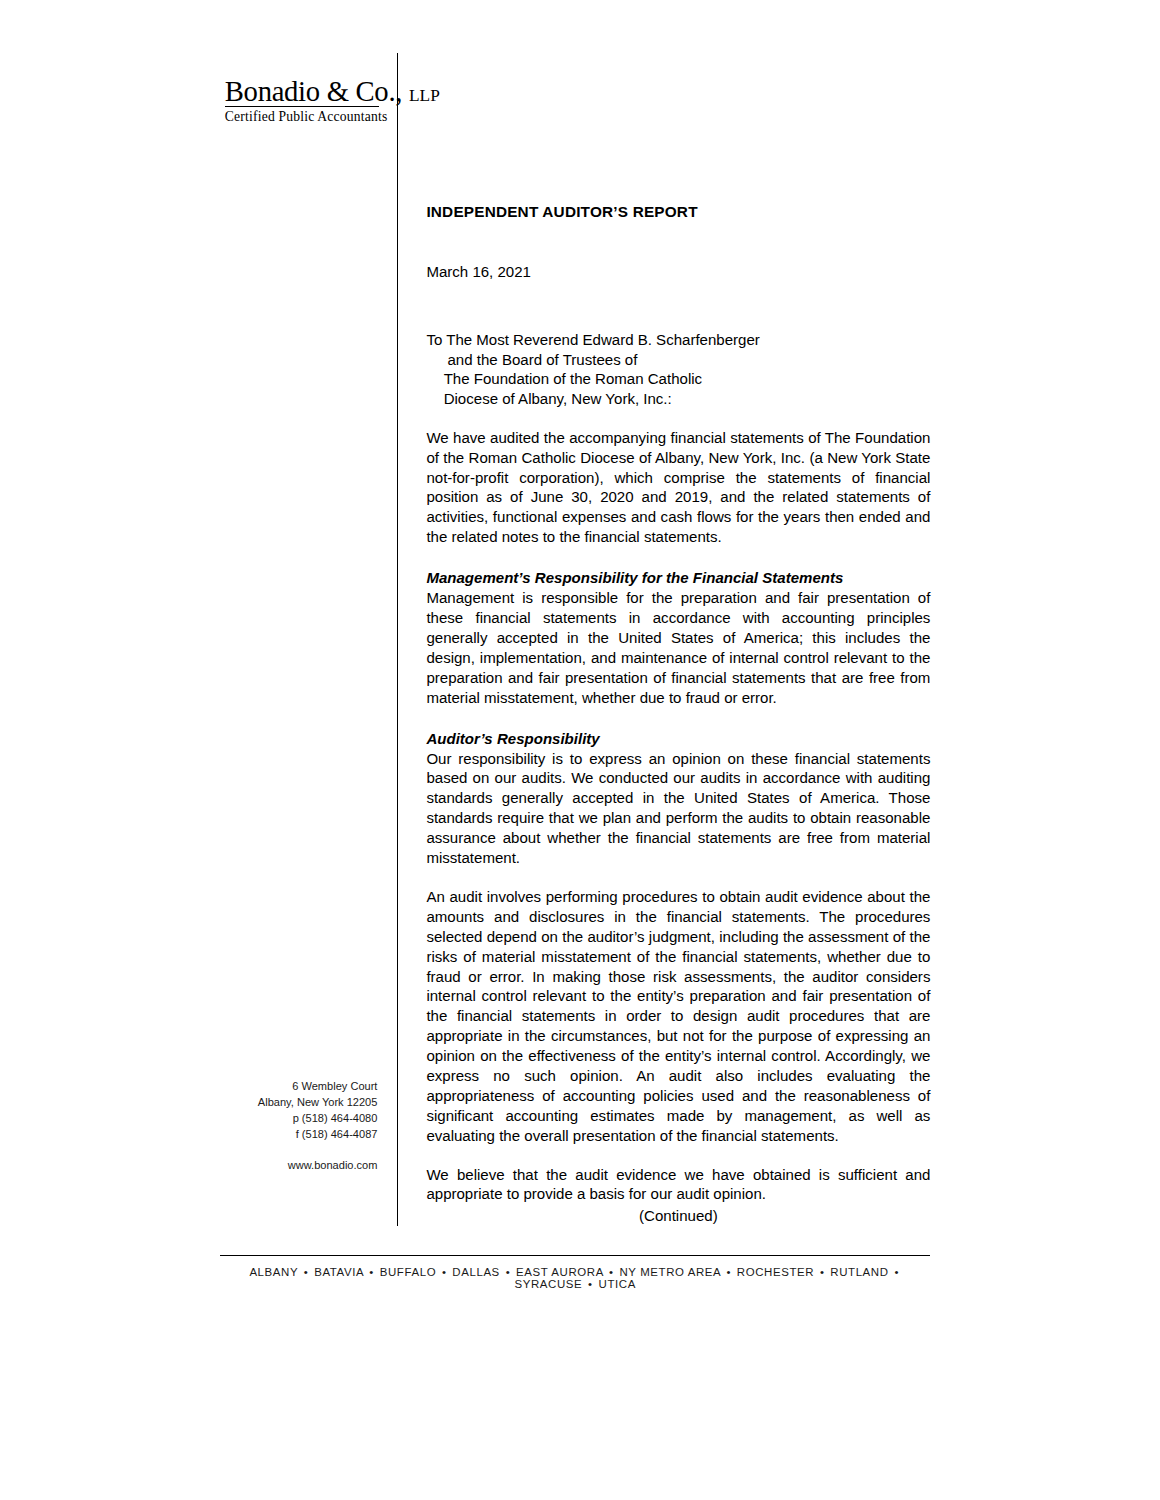Bonadio & Co., LLP
Certified Public Accountants
6 Wembley Court
Albany, New York 12205
p (518) 464-4080
f (518) 464-4087
www.bonadio.com
INDEPENDENT AUDITOR’S REPORT
March 16, 2021
To The Most Reverend Edward B. Scharfenberger
and the Board of Trustees of
The Foundation of the Roman Catholic
Diocese of Albany, New York, Inc.:
We have audited the accompanying financial statements of The Foundation of the Roman Catholic Diocese of Albany, New York, Inc. (a New York State not-for-profit corporation), which comprise the statements of financial position as of June 30, 2020 and 2019, and the related statements of activities, functional expenses and cash flows for the years then ended and the related notes to the financial statements.
Management’s Responsibility for the Financial Statements
Management is responsible for the preparation and fair presentation of these financial statements in accordance with accounting principles generally accepted in the United States of America; this includes the design, implementation, and maintenance of internal control relevant to the preparation and fair presentation of financial statements that are free from material misstatement, whether due to fraud or error.
Auditor’s Responsibility
Our responsibility is to express an opinion on these financial statements based on our audits. We conducted our audits in accordance with auditing standards generally accepted in the United States of America. Those standards require that we plan and perform the audits to obtain reasonable assurance about whether the financial statements are free from material misstatement.
An audit involves performing procedures to obtain audit evidence about the amounts and disclosures in the financial statements. The procedures selected depend on the auditor’s judgment, including the assessment of the risks of material misstatement of the financial statements, whether due to fraud or error. In making those risk assessments, the auditor considers internal control relevant to the entity’s preparation and fair presentation of the financial statements in order to design audit procedures that are appropriate in the circumstances, but not for the purpose of expressing an opinion on the effectiveness of the entity’s internal control. Accordingly, we express no such opinion. An audit also includes evaluating the appropriateness of accounting policies used and the reasonableness of significant accounting estimates made by management, as well as evaluating the overall presentation of the financial statements.
We believe that the audit evidence we have obtained is sufficient and appropriate to provide a basis for our audit opinion.
(Continued)
ALBANY • BATAVIA • BUFFALO • DALLAS • EAST AURORA • NY METRO AREA • ROCHESTER • RUTLAND • SYRACUSE • UTICA